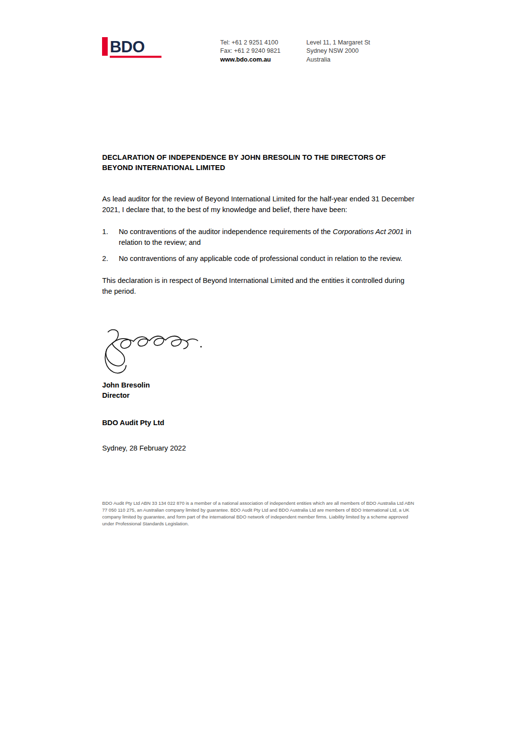BDO
Tel: +61 2 9251 4100
Fax: +61 2 9240 9821
www.bdo.com.au
Level 11, 1 Margaret St
Sydney NSW 2000
Australia
Declaration of Independence by John Bresolin to the Directors of Beyond International Limited
As lead auditor for the review of Beyond International Limited for the half-year ended 31 December 2021, I declare that, to the best of my knowledge and belief, there have been:
No contraventions of the auditor independence requirements of the Corporations Act 2001 in relation to the review; and
No contraventions of any applicable code of professional conduct in relation to the review.
This declaration is in respect of Beyond International Limited and the entities it controlled during the period.
John Bresolin Director
BDO Audit Pty Ltd
Sydney, 28 February 2022
BDO Audit Pty Ltd ABN 33 134 022 870 is a member of a national association of independent entities which are all members of BDO Australia Ltd ABN 77 050 110 275, an Australian company limited by guarantee. BDO Audit Pty Ltd and BDO Australia Ltd are members of BDO International Ltd, a UK company limited by guarantee, and form part of the international BDO network of independent member firms. Liability limited by a scheme approved under Professional Standards Legislation.